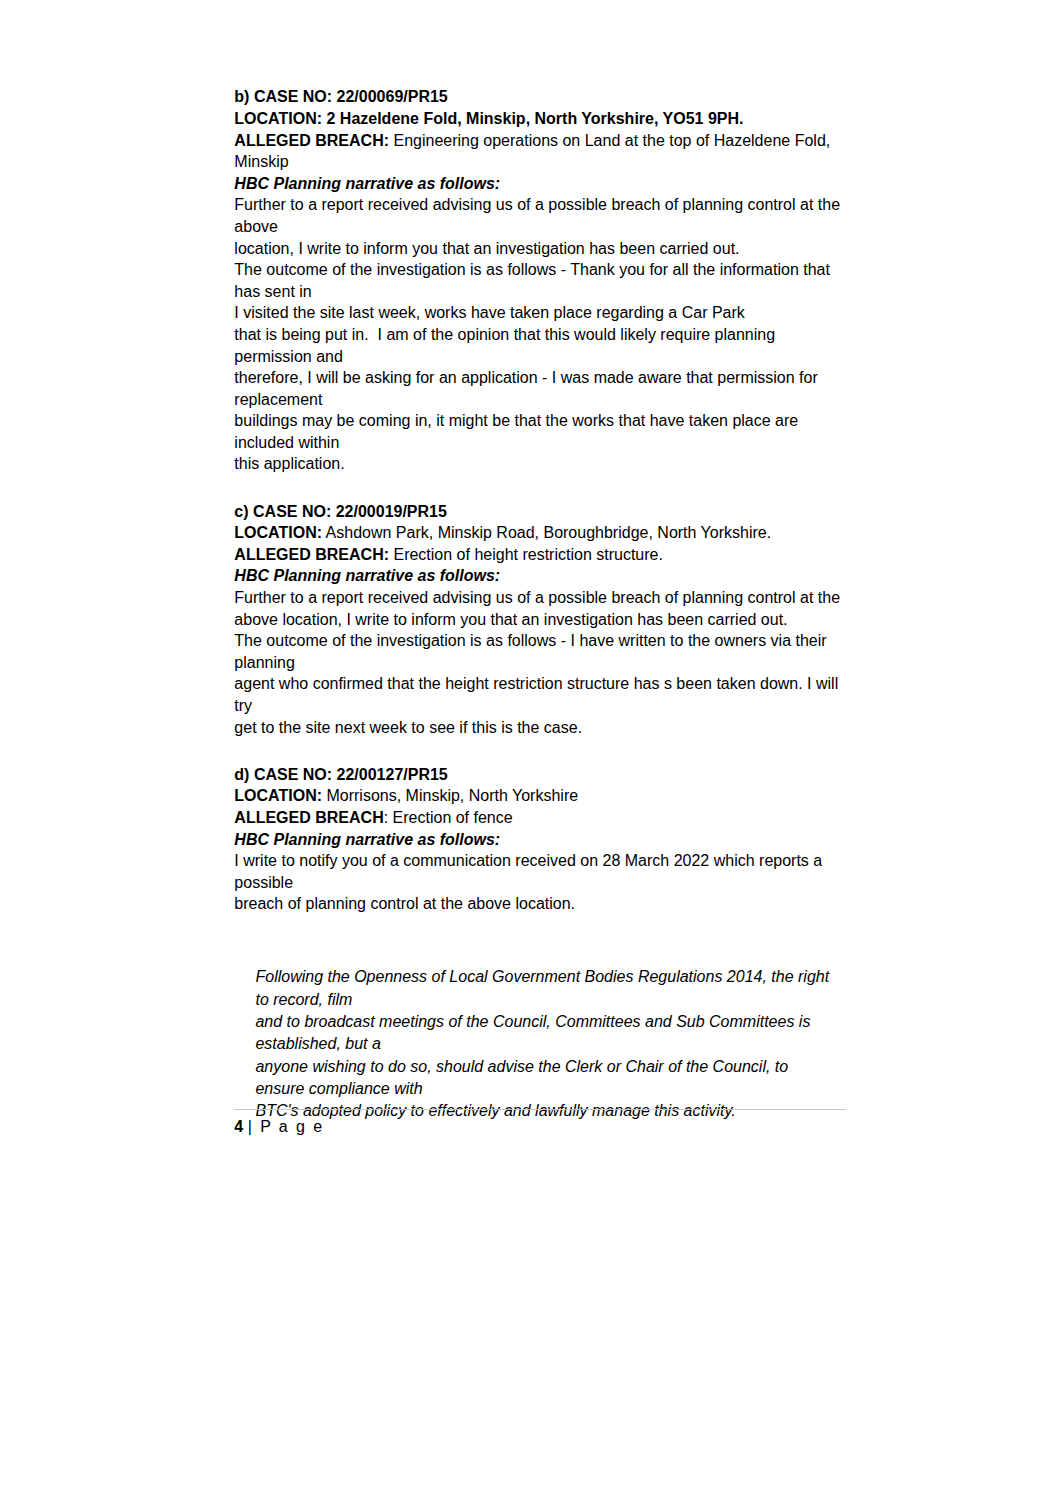b) CASE NO: 22/00069/PR15
LOCATION: 2 Hazeldene Fold, Minskip, North Yorkshire, YO51 9PH.
ALLEGED BREACH: Engineering operations on Land at the top of Hazeldene Fold, Minskip
HBC Planning narrative as follows:
Further to a report received advising us of a possible breach of planning control at the above
location, I write to inform you that an investigation has been carried out.
The outcome of the investigation is as follows - Thank you for all the information that has sent in
I visited the site last week, works have taken place regarding a Car Park
that is being put in. I am of the opinion that this would likely require planning permission and
therefore, I will be asking for an application - I was made aware that permission for replacement
buildings may be coming in, it might be that the works that have taken place are included within
this application.
c) CASE NO: 22/00019/PR15
LOCATION: Ashdown Park, Minskip Road, Boroughbridge, North Yorkshire.
ALLEGED BREACH: Erection of height restriction structure.
HBC Planning narrative as follows:
Further to a report received advising us of a possible breach of planning control at the
above location, I write to inform you that an investigation has been carried out.
The outcome of the investigation is as follows - I have written to the owners via their planning
agent who confirmed that the height restriction structure has s been taken down. I will try
get to the site next week to see if this is the case.
d) CASE NO: 22/00127/PR15
LOCATION: Morrisons, Minskip, North Yorkshire
ALLEGED BREACH: Erection of fence
HBC Planning narrative as follows:
I write to notify you of a communication received on 28 March 2022 which reports a possible
breach of planning control at the above location.
Following the Openness of Local Government Bodies Regulations 2014, the right to record, film
and to broadcast meetings of the Council, Committees and Sub Committees is established, but a
anyone wishing to do so, should advise the Clerk or Chair of the Council, to ensure compliance with
BTC's adopted policy to effectively and lawfully manage this activity.
4 | P a g e